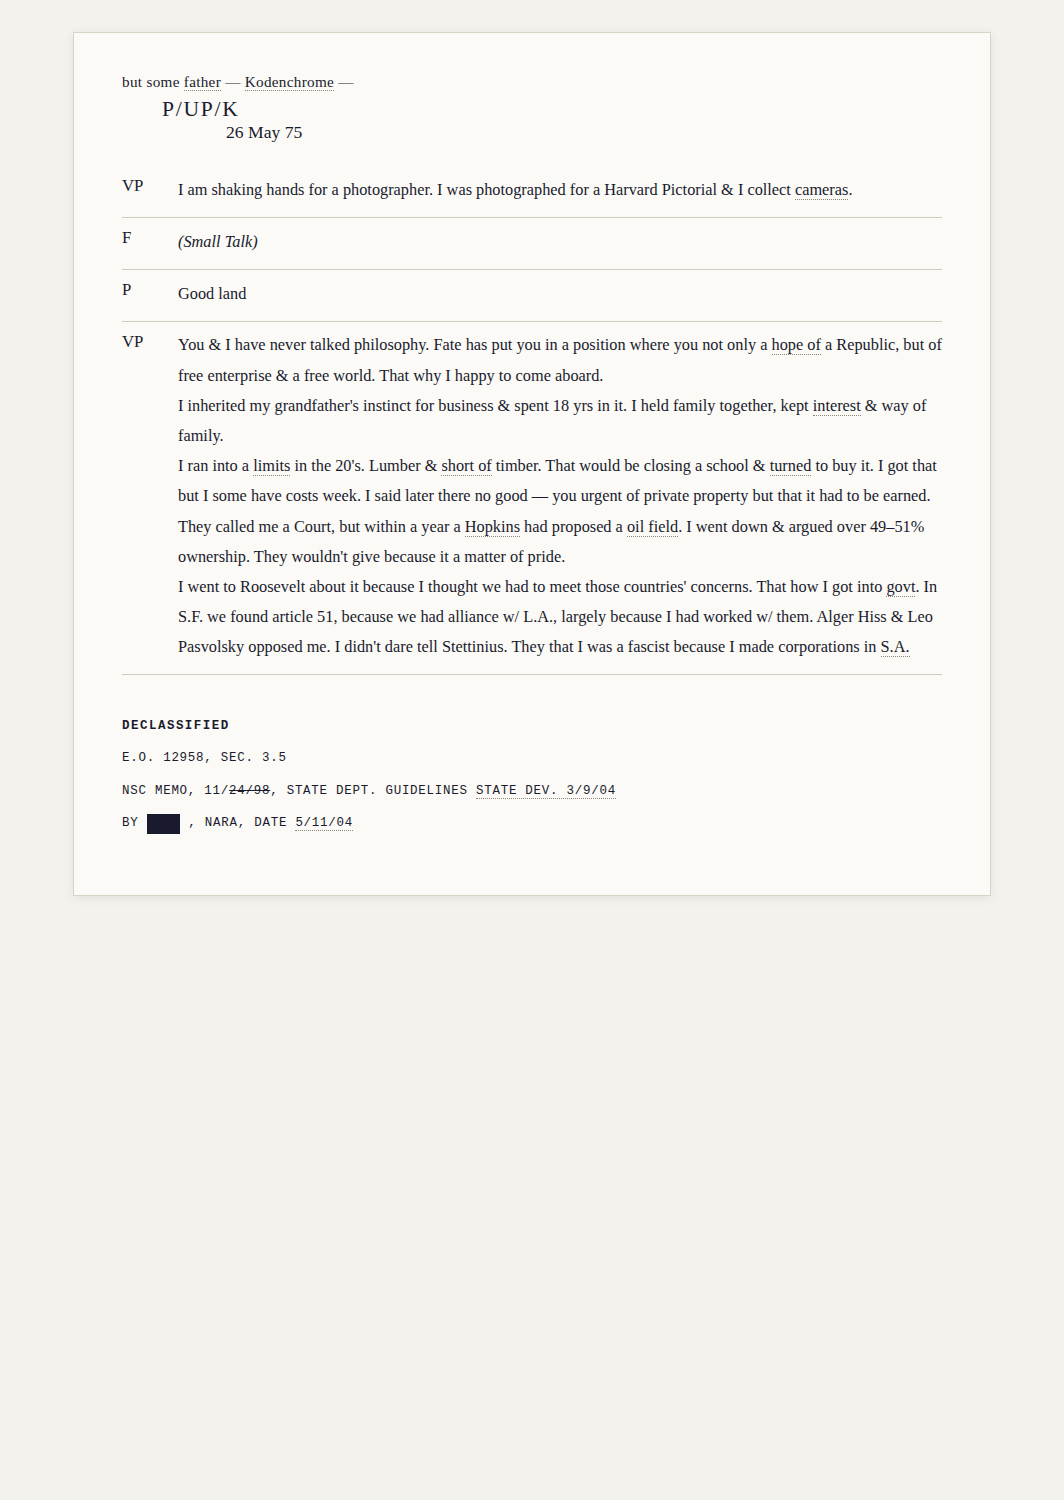but some father — Kodenchrome —
P/UP/K
26 May 75
VP
I am shaking hands for a photographer. I was photographed for a Harvard Pictorial & I collect cameras.
F
(Small Talk)
P
Good land
VP
You & I have never talked philosophy. Fate has put you in a position where you not only a hope of a Republic, but of free enterprise & a free world. That why I happy to come aboard.
I inherited my grandfather's instinct for business & spent 18 yrs in it. I held family together, kept interest & way of family.
I ran into a limits in the 20's. Lumber & short of timber. That would be closing a school & turned to buy it. I got that but I some have costs week. I said later there no good — you urgent of private property but that it had to be earned. They called me a Court, but within a year a Hopkins had proposed a oil field. I went down & argued over 49–51% ownership. They wouldn't give because it a matter of pride.
I went to Roosevelt about it because I thought we had to meet those countries' concerns. That how I got into govt. In S.F. we found article 51, because we had alliance w/ L.A., largely because I had worked w/ them. Alger Hiss & Leo Pasvolsky opposed me. I didn't dare tell Stettinius. They that I was a fascist because I made corporations in S.A.
DECLASSIFIED
E.O. 12958, SEC. 3.5
NSC MEMO, 11/24/98, STATE DEPT. GUIDELINES State Dev. 3/9/04
BY kla , NARA, DATE 5/11/04